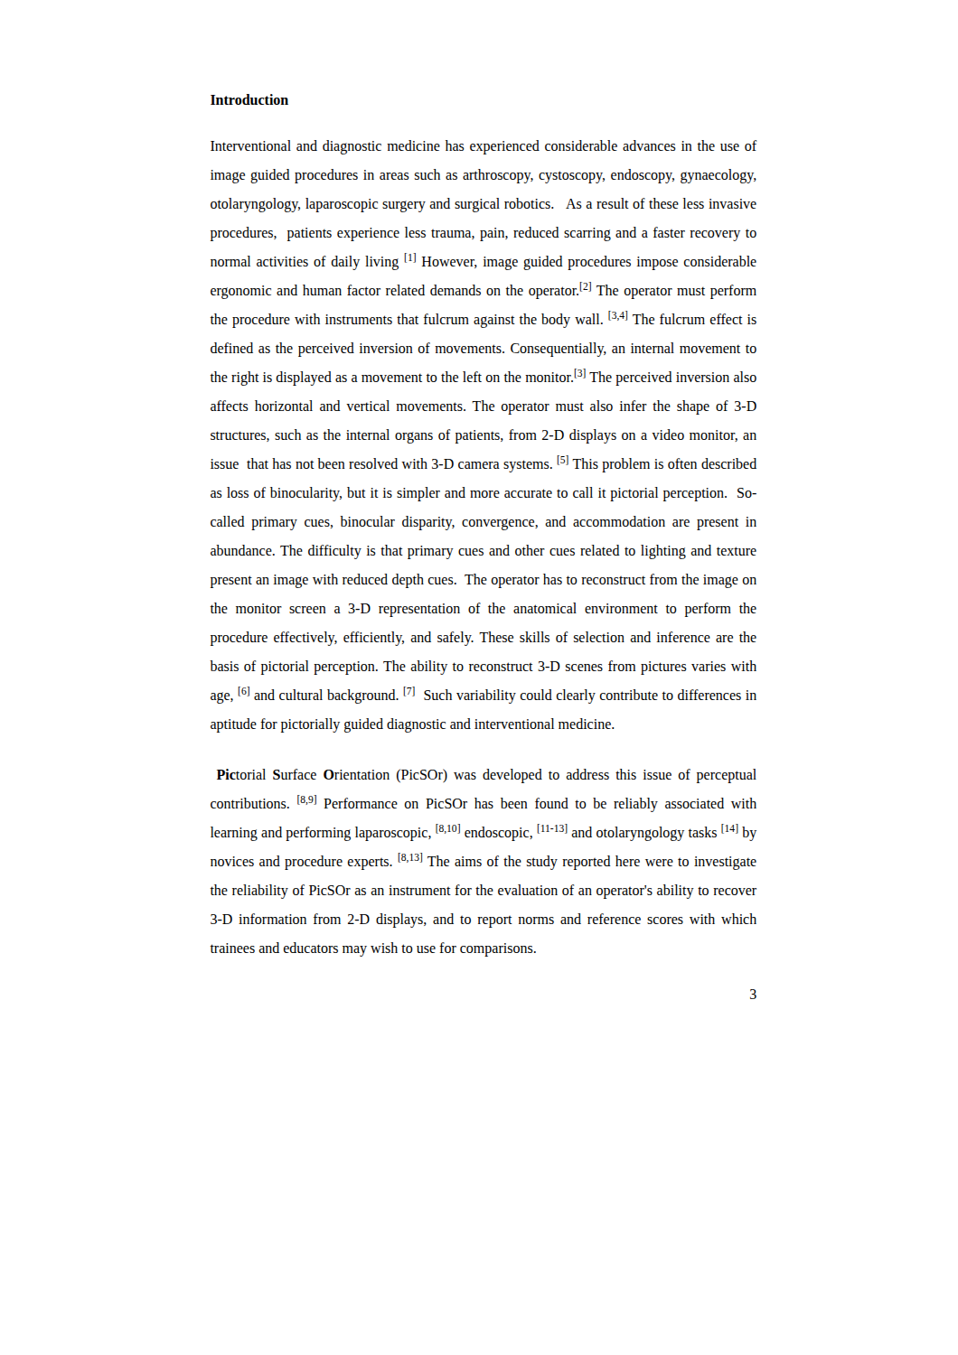Introduction
Interventional and diagnostic medicine has experienced considerable advances in the use of image guided procedures in areas such as arthroscopy, cystoscopy, endoscopy, gynaecology, otolaryngology, laparoscopic surgery and surgical robotics. As a result of these less invasive procedures, patients experience less trauma, pain, reduced scarring and a faster recovery to normal activities of daily living [1] However, image guided procedures impose considerable ergonomic and human factor related demands on the operator.[2] The operator must perform the procedure with instruments that fulcrum against the body wall. [3,4] The fulcrum effect is defined as the perceived inversion of movements. Consequentially, an internal movement to the right is displayed as a movement to the left on the monitor.[3] The perceived inversion also affects horizontal and vertical movements. The operator must also infer the shape of 3-D structures, such as the internal organs of patients, from 2-D displays on a video monitor, an issue that has not been resolved with 3-D camera systems. [5] This problem is often described as loss of binocularity, but it is simpler and more accurate to call it pictorial perception. So-called primary cues, binocular disparity, convergence, and accommodation are present in abundance. The difficulty is that primary cues and other cues related to lighting and texture present an image with reduced depth cues. The operator has to reconstruct from the image on the monitor screen a 3-D representation of the anatomical environment to perform the procedure effectively, efficiently, and safely. These skills of selection and inference are the basis of pictorial perception. The ability to reconstruct 3-D scenes from pictures varies with age, [6] and cultural background. [7] Such variability could clearly contribute to differences in aptitude for pictorially guided diagnostic and interventional medicine.
Pictorial Surface Orientation (PicSOr) was developed to address this issue of perceptual contributions. [8,9] Performance on PicSOr has been found to be reliably associated with learning and performing laparoscopic, [8,10] endoscopic, [11-13] and otolaryngology tasks [14] by novices and procedure experts. [8,13] The aims of the study reported here were to investigate the reliability of PicSOr as an instrument for the evaluation of an operator's ability to recover 3-D information from 2-D displays, and to report norms and reference scores with which trainees and educators may wish to use for comparisons.
3